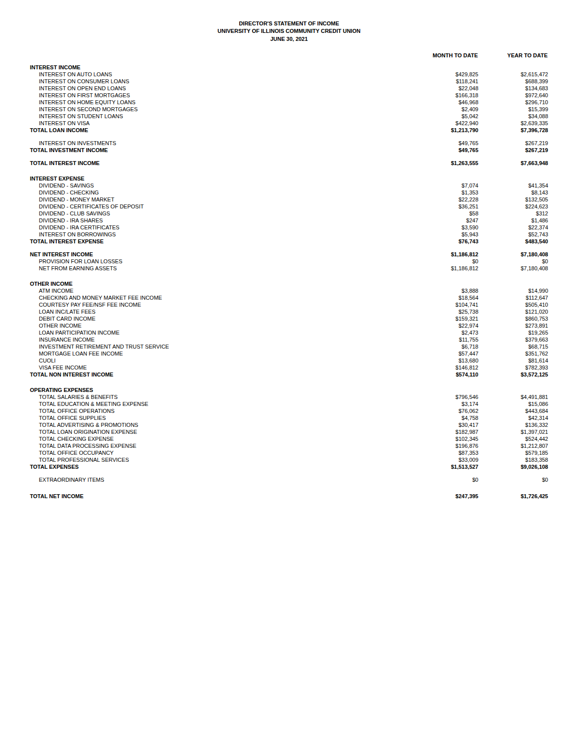DIRECTOR'S STATEMENT OF INCOME
UNIVERSITY OF ILLINOIS COMMUNITY CREDIT UNION
JUNE 30, 2021
| | MONTH TO DATE | YEAR TO DATE |
| --- | --- | --- |
| INTEREST INCOME | | |
| INTEREST ON AUTO LOANS | $429,825 | $2,615,472 |
| INTEREST ON CONSUMER LOANS | $118,241 | $688,399 |
| INTEREST ON OPEN END LOANS | $22,048 | $134,683 |
| INTEREST ON FIRST MORTGAGES | $166,318 | $972,640 |
| INTEREST ON HOME EQUITY LOANS | $46,968 | $296,710 |
| INTEREST ON SECOND MORTGAGES | $2,409 | $15,399 |
| INTEREST ON STUDENT LOANS | $5,042 | $34,088 |
| INTEREST ON VISA | $422,940 | $2,639,335 |
| TOTAL LOAN INCOME | $1,213,790 | $7,396,728 |
| INTEREST ON INVESTMENTS | $49,765 | $267,219 |
| TOTAL INVESTMENT INCOME | $49,765 | $267,219 |
| TOTAL INTEREST INCOME | $1,263,555 | $7,663,948 |
| INTEREST EXPENSE | | |
| DIVIDEND - SAVINGS | $7,074 | $41,354 |
| DIVIDEND - CHECKING | $1,353 | $8,143 |
| DIVIDEND - MONEY MARKET | $22,228 | $132,505 |
| DIVIDEND - CERTIFICATES OF DEPOSIT | $36,251 | $224,623 |
| DIVIDEND - CLUB SAVINGS | $58 | $312 |
| DIVIDEND - IRA SHARES | $247 | $1,486 |
| DIVIDEND - IRA CERTIFICATES | $3,590 | $22,374 |
| INTEREST ON BORROWINGS | $5,943 | $52,743 |
| TOTAL INTEREST EXPENSE | $76,743 | $483,540 |
| NET INTEREST INCOME | $1,186,812 | $7,180,408 |
| PROVISION FOR LOAN LOSSES | $0 | $0 |
| NET FROM EARNING ASSETS | $1,186,812 | $7,180,408 |
| OTHER INCOME | | |
| ATM INCOME | $3,888 | $14,990 |
| CHECKING AND MONEY MARKET FEE INCOME | $18,564 | $112,647 |
| COURTESY PAY FEE/NSF FEE INCOME | $104,741 | $505,410 |
| LOAN INC/LATE FEES | $25,738 | $121,020 |
| DEBIT CARD INCOME | $159,321 | $860,753 |
| OTHER INCOME | $22,974 | $273,891 |
| LOAN PARTICIPATION INCOME | $2,473 | $19,265 |
| INSURANCE INCOME | $11,755 | $379,663 |
| INVESTMENT RETIREMENT AND TRUST SERVICE | $6,718 | $68,715 |
| MORTGAGE LOAN FEE INCOME | $57,447 | $351,762 |
| CUOLI | $13,680 | $81,614 |
| VISA FEE INCOME | $146,812 | $782,393 |
| TOTAL NON INTEREST INCOME | $574,110 | $3,572,125 |
| OPERATING EXPENSES | | |
| TOTAL SALARIES & BENEFITS | $796,546 | $4,491,881 |
| TOTAL EDUCATION & MEETING EXPENSE | $3,174 | $15,086 |
| TOTAL OFFICE OPERATIONS | $76,062 | $443,684 |
| TOTAL OFFICE SUPPLIES | $4,758 | $42,314 |
| TOTAL ADVERTISING & PROMOTIONS | $30,417 | $136,332 |
| TOTAL LOAN ORIGINATION EXPENSE | $182,987 | $1,397,021 |
| TOTAL CHECKING EXPENSE | $102,345 | $524,442 |
| TOTAL DATA PROCESSING EXPENSE | $196,876 | $1,212,807 |
| TOTAL OFFICE OCCUPANCY | $87,353 | $579,185 |
| TOTAL PROFESSIONAL SERVICES | $33,009 | $183,358 |
| TOTAL EXPENSES | $1,513,527 | $9,026,108 |
| EXTRAORDINARY ITEMS | $0 | $0 |
| TOTAL NET INCOME | $247,395 | $1,726,425 |